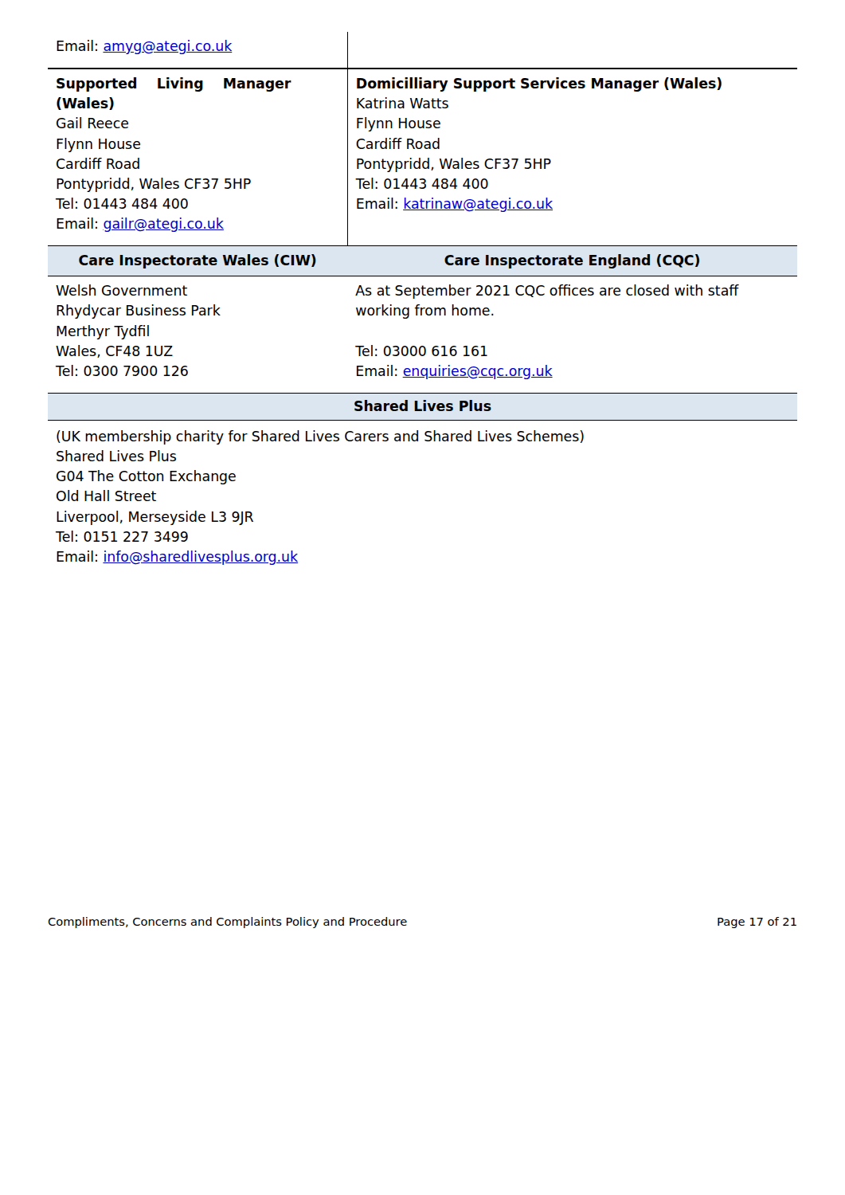| Email: amyg@ategi.co.uk | |
| Supported Living Manager (Wales) Gail Reece Flynn House Cardiff Road Pontypridd, Wales CF37 5HP Tel: 01443 484 400 Email: gailr@ategi.co.uk | Domicilliary Support Services Manager (Wales) Katrina Watts Flynn House Cardiff Road Pontypridd, Wales CF37 5HP Tel: 01443 484 400 Email: katrinaw@ategi.co.uk |
| Care Inspectorate Wales (CIW) | Care Inspectorate England (CQC) |
| Welsh Government Rhydycar Business Park Merthyr Tydfil Wales, CF48 1UZ Tel: 0300 7900 126 | As at September 2021 CQC offices are closed with staff working from home. Tel: 03000 616 161 Email: enquiries@cqc.org.uk |
| Shared Lives Plus |
| (UK membership charity for Shared Lives Carers and Shared Lives Schemes) Shared Lives Plus G04 The Cotton Exchange Old Hall Street Liverpool, Merseyside L3 9JR Tel: 0151 227 3499 Email: info@sharedlivesplus.org.uk |
Compliments, Concerns and Complaints Policy and Procedure Page 17 of 21